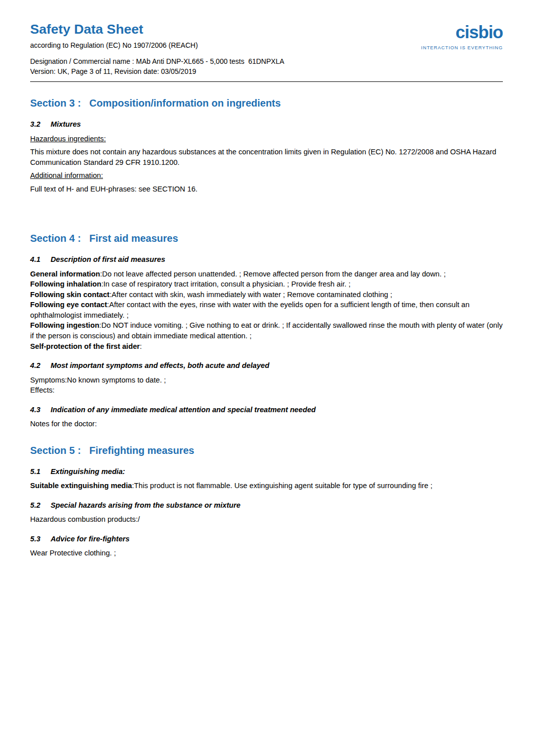Safety Data Sheet
according to Regulation (EC) No 1907/2006 (REACH)
Designation / Commercial name : MAb Anti DNP-XL665 - 5,000 tests 61DNPXLA
Version: UK, Page 3 of 11, Revision date: 03/05/2019
cisbio
INTERACTION IS EVERYTHING
Section 3 : Composition/information on ingredients
3.2 Mixtures
Hazardous ingredients:
This mixture does not contain any hazardous substances at the concentration limits given in Regulation (EC) No. 1272/2008 and OSHA Hazard Communication Standard 29 CFR 1910.1200.
Additional information:
Full text of H- and EUH-phrases: see SECTION 16.
Section 4 : First aid measures
4.1 Description of first aid measures
General information:Do not leave affected person unattended. ; Remove affected person from the danger area and lay down. ;
Following inhalation:In case of respiratory tract irritation, consult a physician. ; Provide fresh air. ;
Following skin contact:After contact with skin, wash immediately with water ; Remove contaminated clothing ;
Following eye contact:After contact with the eyes, rinse with water with the eyelids open for a sufficient length of time, then consult an ophthalmologist immediately. ;
Following ingestion:Do NOT induce vomiting. ; Give nothing to eat or drink. ; If accidentally swallowed rinse the mouth with plenty of water (only if the person is conscious) and obtain immediate medical attention. ;
Self-protection of the first aider:
4.2 Most important symptoms and effects, both acute and delayed
Symptoms:No known symptoms to date. ;
Effects:
4.3 Indication of any immediate medical attention and special treatment needed
Notes for the doctor:
Section 5 : Firefighting measures
5.1 Extinguishing media:
Suitable extinguishing media:This product is not flammable. Use extinguishing agent suitable for type of surrounding fire ;
5.2 Special hazards arising from the substance or mixture
Hazardous combustion products:/
5.3 Advice for fire-fighters
Wear Protective clothing. ;